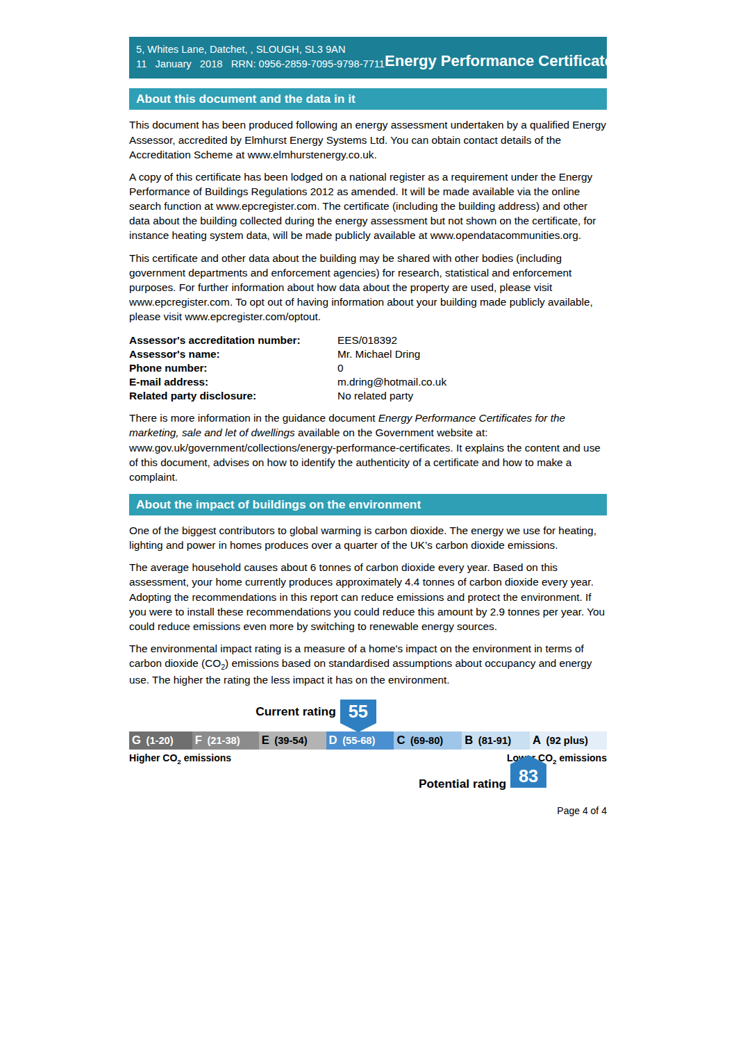5, Whites Lane, Datchet, , SLOUGH, SL3 9AN
11 January 2018 RRN: 0956-2859-7095-9798-7711
Energy Performance Certificate
About this document and the data in it
This document has been produced following an energy assessment undertaken by a qualified Energy Assessor, accredited by Elmhurst Energy Systems Ltd. You can obtain contact details of the Accreditation Scheme at www.elmhurstenergy.co.uk.
A copy of this certificate has been lodged on a national register as a requirement under the Energy Performance of Buildings Regulations 2012 as amended. It will be made available via the online search function at www.epcregister.com. The certificate (including the building address) and other data about the building collected during the energy assessment but not shown on the certificate, for instance heating system data, will be made publicly available at www.opendatacommunities.org.
This certificate and other data about the building may be shared with other bodies (including government departments and enforcement agencies) for research, statistical and enforcement purposes. For further information about how data about the property are used, please visit www.epcregister.com. To opt out of having information about your building made publicly available, please visit www.epcregister.com/optout.
| Assessor's accreditation number: | EES/018392 |
| Assessor's name: | Mr. Michael Dring |
| Phone number: | 0 |
| E-mail address: | m.dring@hotmail.co.uk |
| Related party disclosure: | No related party |
There is more information in the guidance document Energy Performance Certificates for the marketing, sale and let of dwellings available on the Government website at: www.gov.uk/government/collections/energy-performance-certificates. It explains the content and use of this document, advises on how to identify the authenticity of a certificate and how to make a complaint.
About the impact of buildings on the environment
One of the biggest contributors to global warming is carbon dioxide. The energy we use for heating, lighting and power in homes produces over a quarter of the UK’s carbon dioxide emissions.
The average household causes about 6 tonnes of carbon dioxide every year. Based on this assessment, your home currently produces approximately 4.4 tonnes of carbon dioxide every year. Adopting the recommendations in this report can reduce emissions and protect the environment. If you were to install these recommendations you could reduce this amount by 2.9 tonnes per year. You could reduce emissions even more by switching to renewable energy sources.
The environmental impact rating is a measure of a home's impact on the environment in terms of carbon dioxide (CO2) emissions based on standardised assumptions about occupancy and energy use. The higher the rating the less impact it has on the environment.
Current rating
55
G(1-20)
F(21-38)
E(39-54)
D(55-68)
C(69-80)
B(81-91)
A(92 plus)
Higher CO2 emissions
Lower CO2 emissions
Potential rating
83
Page 4 of 4